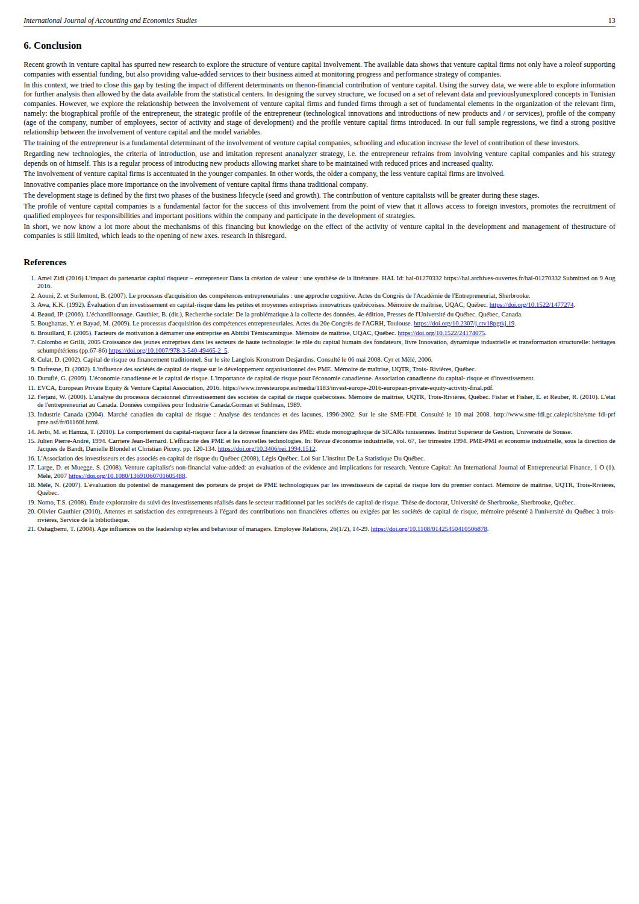International Journal of Accounting and Economics Studies 13
6. Conclusion
Recent growth in venture capital has spurred new research to explore the structure of venture capital involvement. The available data shows that venture capital firms not only have a roleof supporting companies with essential funding, but also providing value-added services to their business aimed at monitoring progress and performance strategy of companies.
In this context, we tried to close this gap by testing the impact of different determinants on thenon-financial contribution of venture capital. Using the survey data, we were able to explore information for further analysis than allowed by the data available from the statistical centers. In designing the survey structure, we focused on a set of relevant data and previouslyunexplored concepts in Tunisian companies. However, we explore the relationship between the involvement of venture capital firms and funded firms through a set of fundamental elements in the organization of the relevant firm, namely: the biographical profile of the entrepreneur, the strategic profile of the entrepreneur (technological innovations and introductions of new products and / or services), profile of the company (age of the company, number of employees, sector of activity and stage of development) and the profile venture capital firms introduced. In our full sample regressions, we find a strong positive relationship between the involvement of venture capital and the model variables.
The training of the entrepreneur is a fundamental determinant of the involvement of venture capital companies, schooling and education increase the level of contribution of these investors.
Regarding new technologies, the criteria of introduction, use and imitation represent ananalyzer strategy, i.e. the entrepreneur refrains from involving venture capital companies and his strategy depends on of himself. This is a regular process of introducing new products allowing market share to be maintained with reduced prices and increased quality.
The involvement of venture capital firms is accentuated in the younger companies. In other words, the older a company, the less venture capital firms are involved.
Innovative companies place more importance on the involvement of venture capital firms thana traditional company.
The development stage is defined by the first two phases of the business lifecycle (seed and growth). The contribution of venture capitalists will be greater during these stages.
The profile of venture capital companies is a fundamental factor for the success of this involvement from the point of view that it allows access to foreign investors, promotes the recruitment of qualified employees for responsibilities and important positions within the company and participate in the development of strategies.
In short, we now know a lot more about the mechanisms of this financing but knowledge on the effect of the activity of venture capital in the development and management of thestructure of companies is still limited, which leads to the opening of new axes. research in thisregard.
References
Amel Zidi (2016) L'impact du partenariat capital risqueur – entrepreneur Dans la création de valeur : une synthèse de la littérature. HAL Id: hal-01270332 https://hal.archives-ouvertes.fr/hal-01270332 Submitted on 9 Aug 2016.
Aouni, Z. et Surlemont, B. (2007). Le processus d'acquisition des compétences entrepreneuriales : une approche cognitive. Actes du Congrès de l'Académie de l'Entrepreneuriat, Sherbrooke.
Awa, K.K. (1992). Évaluation d'un investissement en capital-risque dans les petites et moyennes entreprises innovatrices québécoises. Mémoire de maîtrise, UQAC, Québec. https://doi.org/10.1522/1477274.
Beaud, IP. (2006). L'échantillonnage. Gauthier, B. (dir.), Recherche sociale: De la problématique à la collecte des données. 4e édition, Presses de l'Université du Québec. Québec, Canada.
Boughattas, Y. et Bayad, M. (2009). Le processus d'acquisition des compétences entrepreneuriales. Actes du 20e Congrès de l'AGRH, Toulouse. https://doi.org/10.2307/j.ctv18pgtkj.19.
Brouillard, F. (2005). Facteurs de motivation à démarrer une entreprise en Abitibi Témiscamingue. Mémoire de maîtrise, UQAC, Québec. https://doi.org/10.1522/24174075.
Colombo et Grilli, 2005 Croissance des jeunes entreprises dans les secteurs de haute technologie: le rôle du capital humain des fondateurs, livre Innovation, dynamique industrielle et transformation structurelle: héritages schumpétériens (pp.67-86) https://doi.org/10.1007/978-3-540-49465-2_5.
Culat, D. (2002). Capital de risque ou financement traditionnel. Sur le site Langlois Kronstrom Desjardins. Consulté le 06 mai 2008. Cyr et Mêlé, 2006.
Dufresne, D. (2002). L'influence des sociétés de capital de risque sur le développement organisationnel des PME. Mémoire de maîtrise, UQTR, Trois- Rivières, Québec.
Duruflé, G. (2009). L'économie canadienne et le capital de risque. L'importance de capital de risque pour l'économie canadienne. Association canadienne du capital- risque et d'investissement.
EVCA, European Private Equity & Venture Capital Association, 2016. https://www.investeurope.eu/media/1183/invest-europe-2016-european-private-equity-activity-final.pdf.
Ferjani, W. (2000). L'analyse du processus décisionnel d'investissement des sociétés de capital de risque québécoises. Mémoire de maîtrise, UQTR, Trois-Rivières, Québec. Fisher et Fisher, E. et Reuber, R. (2010). L'état de l'entrepreneuriat au Canada. Données compilées pour Industrie Canada.Gorman et Suhlman, 1989.
Industrie Canada (2004). Marché canadien du capital de risque : Analyse des tendances et des lacunes, 1996-2002. Sur le site SME-FDI. Consulté le 10 mai 2008. http://www.sme-fdi.gc.calepic/site/sme fdi-prf pme.nsf/fr/01160f.html.
Jerbi, M. et Hamza, T. (2010). Le comportement du capital-risqueur face à la détresse financière des PME: étude monographique de SICARs tunisiennes. Institut Supérieur de Gestion, Université de Sousse.
Julien Pierre-André, 1994. Carriere Jean-Bernard. L'efficacité des PME et les nouvelles technologies. In: Revue d'économie industrielle, vol. 67, 1er trimestre 1994. PME-PMI et économie industrielle, sous la direction de Jacques de Bandt, Danielle Blondel et Christian Picory. pp. 120-134. https://doi.org/10.3406/rei.1994.1512.
L'Association des investisseurs et des associés en capital de risque du Québec (2008), Légis Québec. Loi Sur L'institut De La Statistique Du Québec.
Large, D. et Muegge, S. (2008). Venture capitalist's non-financial value-added: an evaluation of the evidence and implications for research. Venture Capital: An International Journal of Entrepreneurial Finance, 1 O (1). Mêlé, 2007 https://doi.org/10.1080/13691060701605488.
Mêlé, N. (2007). L'évaluation du potentiel de management des porteurs de projet de PME technologiques par les investisseurs de capital de risque lors du premier contact. Mémoire de maîtrise, UQTR, Trois-Rivières, Québec.
Nomo, T.S. (2008). Étude exploratoire du suivi des investissements réalisés dans le secteur traditionnel par les sociétés de capital de risque. Thèse de doctorat, Université de Sherbrooke, Sherbrooke, Québec.
Olivier Gauthier (2010), Attentes et satisfaction des entrepreneurs à l'égard des contributions non financières offertes ou exigées par les sociétés de capital de risque, mémoire présenté à l'université du Québec à trois-rivières, Service de la bibliothèque.
Oshagbemi, T. (2004). Age influences on the leadership styles and behaviour of managers. Employee Relations, 26(1/2), 14-29. https://doi.org/10.1108/01425450410506878.